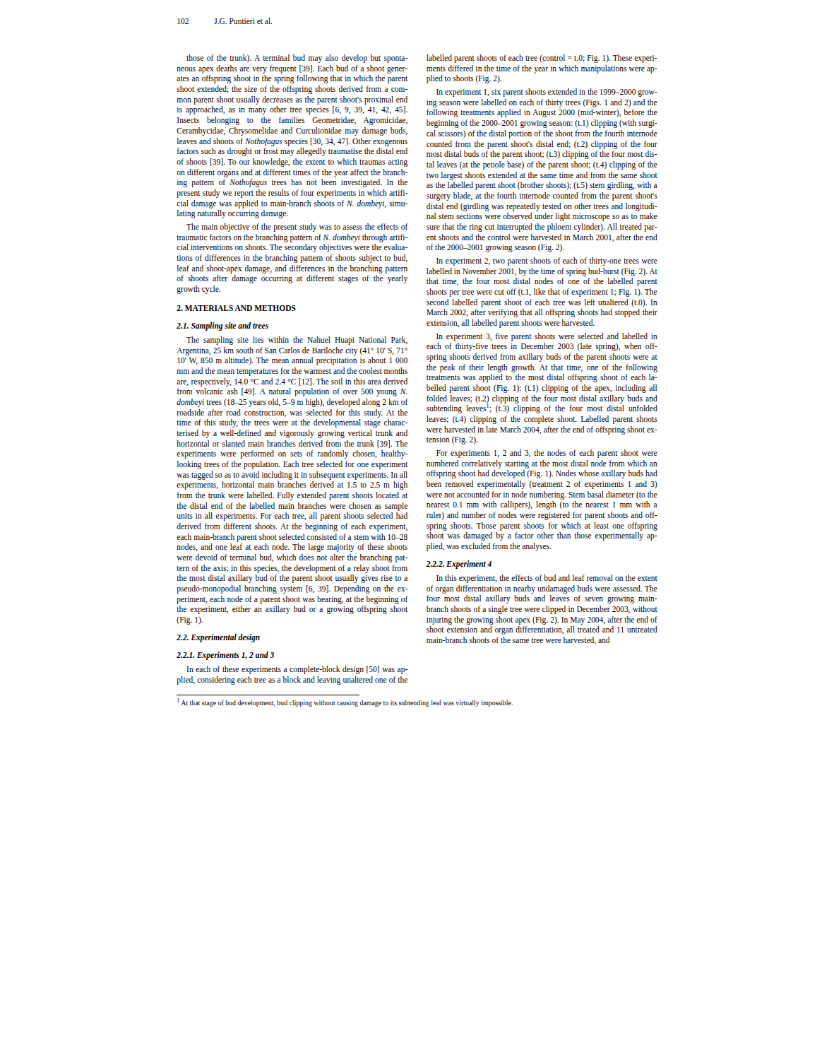102
J.G. Puntieri et al.
those of the trunk). A terminal bud may also develop but spontaneous apex deaths are very frequent [39]. Each bud of a shoot generates an offspring shoot in the spring following that in which the parent shoot extended; the size of the offspring shoots derived from a common parent shoot usually decreases as the parent shoot's proximal end is approached, as in many other tree species [6, 9, 39, 41, 42, 45]. Insects belonging to the families Geometridae, Agromicidae, Cerambycidae, Chrysomelidae and Curculionidae may damage buds, leaves and shoots of Nothofagus species [30, 34, 47]. Other exogenous factors such as drought or frost may allegedly traumatise the distal end of shoots [39]. To our knowledge, the extent to which traumas acting on different organs and at different times of the year affect the branching pattern of Nothofagus trees has not been investigated. In the present study we report the results of four experiments in which artificial damage was applied to main-branch shoots of N. dombeyi, simulating naturally occurring damage.
The main objective of the present study was to assess the effects of traumatic factors on the branching pattern of N. dombeyi through artificial interventions on shoots. The secondary objectives were the evaluations of differences in the branching pattern of shoots subject to bud, leaf and shoot-apex damage, and differences in the branching pattern of shoots after damage occurring at different stages of the yearly growth cycle.
2. MATERIALS AND METHODS
2.1. Sampling site and trees
The sampling site lies within the Nahuel Huapi National Park, Argentina, 25 km south of San Carlos de Bariloche city (41° 10' S, 71° 10' W, 850 m altitude). The mean annual precipitation is about 1 000 mm and the mean temperatures for the warmest and the coolest months are, respectively, 14.0 °C and 2.4 °C [12]. The soil in this area derived from volcanic ash [49]. A natural population of over 500 young N. dombeyi trees (18–25 years old, 5–9 m high), developed along 2 km of roadside after road construction, was selected for this study. At the time of this study, the trees were at the developmental stage characterised by a well-defined and vigorously growing vertical trunk and horizontal or slanted main branches derived from the trunk [39]. The experiments were performed on sets of randomly chosen, healthy-looking trees of the population. Each tree selected for one experiment was tagged so as to avoid including it in subsequent experiments. In all experiments, horizontal main branches derived at 1.5 to 2.5 m high from the trunk were labelled. Fully extended parent shoots located at the distal end of the labelled main branches were chosen as sample units in all experiments. For each tree, all parent shoots selected had derived from different shoots. At the beginning of each experiment, each main-branch parent shoot selected consisted of a stem with 10–28 nodes, and one leaf at each node. The large majority of these shoots were devoid of terminal bud, which does not alter the branching pattern of the axis; in this species, the development of a relay shoot from the most distal axillary bud of the parent shoot usually gives rise to a pseudo-monopodial branching system [6, 39]. Depending on the experiment, each node of a parent shoot was bearing, at the beginning of the experiment, either an axillary bud or a growing offspring shoot (Fig. 1).
2.2. Experimental design
2.2.1. Experiments 1, 2 and 3
In each of these experiments a complete-block design [50] was applied, considering each tree as a block and leaving unaltered one of the labelled parent shoots of each tree (control = t.0; Fig. 1). These experiments differed in the time of the year in which manipulations were applied to shoots (Fig. 2).
In experiment 1, six parent shoots extended in the 1999–2000 growing season were labelled on each of thirty trees (Figs. 1 and 2) and the following treatments applied in August 2000 (mid-winter), before the beginning of the 2000–2001 growing season: (t.1) clipping (with surgical scissors) of the distal portion of the shoot from the fourth internode counted from the parent shoot's distal end; (t.2) clipping of the four most distal buds of the parent shoot; (t.3) clipping of the four most distal leaves (at the petiole base) of the parent shoot; (t.4) clipping of the two largest shoots extended at the same time and from the same shoot as the labelled parent shoot (brother shoots); (t.5) stem girdling, with a surgery blade, at the fourth internode counted from the parent shoot's distal end (girdling was repeatedly tested on other trees and longitudinal stem sections were observed under light microscope so as to make sure that the ring cut interrupted the phloem cylinder). All treated parent shoots and the control were harvested in March 2001, after the end of the 2000–2001 growing season (Fig. 2).
In experiment 2, two parent shoots of each of thirty-one trees were labelled in November 2001, by the time of spring bud-burst (Fig. 2). At that time, the four most distal nodes of one of the labelled parent shoots per tree were cut off (t.1, like that of experiment 1; Fig. 1). The second labelled parent shoot of each tree was left unaltered (t.0). In March 2002, after verifying that all offspring shoots had stopped their extension, all labelled parent shoots were harvested.
In experiment 3, five parent shoots were selected and labelled in each of thirty-five trees in December 2003 (late spring), when offspring shoots derived from axillary buds of the parent shoots were at the peak of their length growth. At that time, one of the following treatments was applied to the most distal offspring shoot of each labelled parent shoot (Fig. 1): (t.1) clipping of the apex, including all folded leaves; (t.2) clipping of the four most distal axillary buds and subtending leaves1; (t.3) clipping of the four most distal unfolded leaves; (t.4) clipping of the complete shoot. Labelled parent shoots were harvested in late March 2004, after the end of offspring shoot extension (Fig. 2).
For experiments 1, 2 and 3, the nodes of each parent shoot were numbered correlatively starting at the most distal node from which an offspring shoot had developed (Fig. 1). Nodes whose axillary buds had been removed experimentally (treatment 2 of experiments 1 and 3) were not accounted for in node numbering. Stem basal diameter (to the nearest 0.1 mm with callipers), length (to the nearest 1 mm with a ruler) and number of nodes were registered for parent shoots and offspring shoots. Those parent shoots for which at least one offspring shoot was damaged by a factor other than those experimentally applied, was excluded from the analyses.
2.2.2. Experiment 4
In this experiment, the effects of bud and leaf removal on the extent of organ differentiation in nearby undamaged buds were assessed. The four most distal axillary buds and leaves of seven growing main-branch shoots of a single tree were clipped in December 2003, without injuring the growing shoot apex (Fig. 2). In May 2004, after the end of shoot extension and organ differentiation, all treated and 11 untreated main-branch shoots of the same tree were harvested, and
1 At that stage of bud development, bud clipping without causing damage to its subtending leaf was virtually impossible.